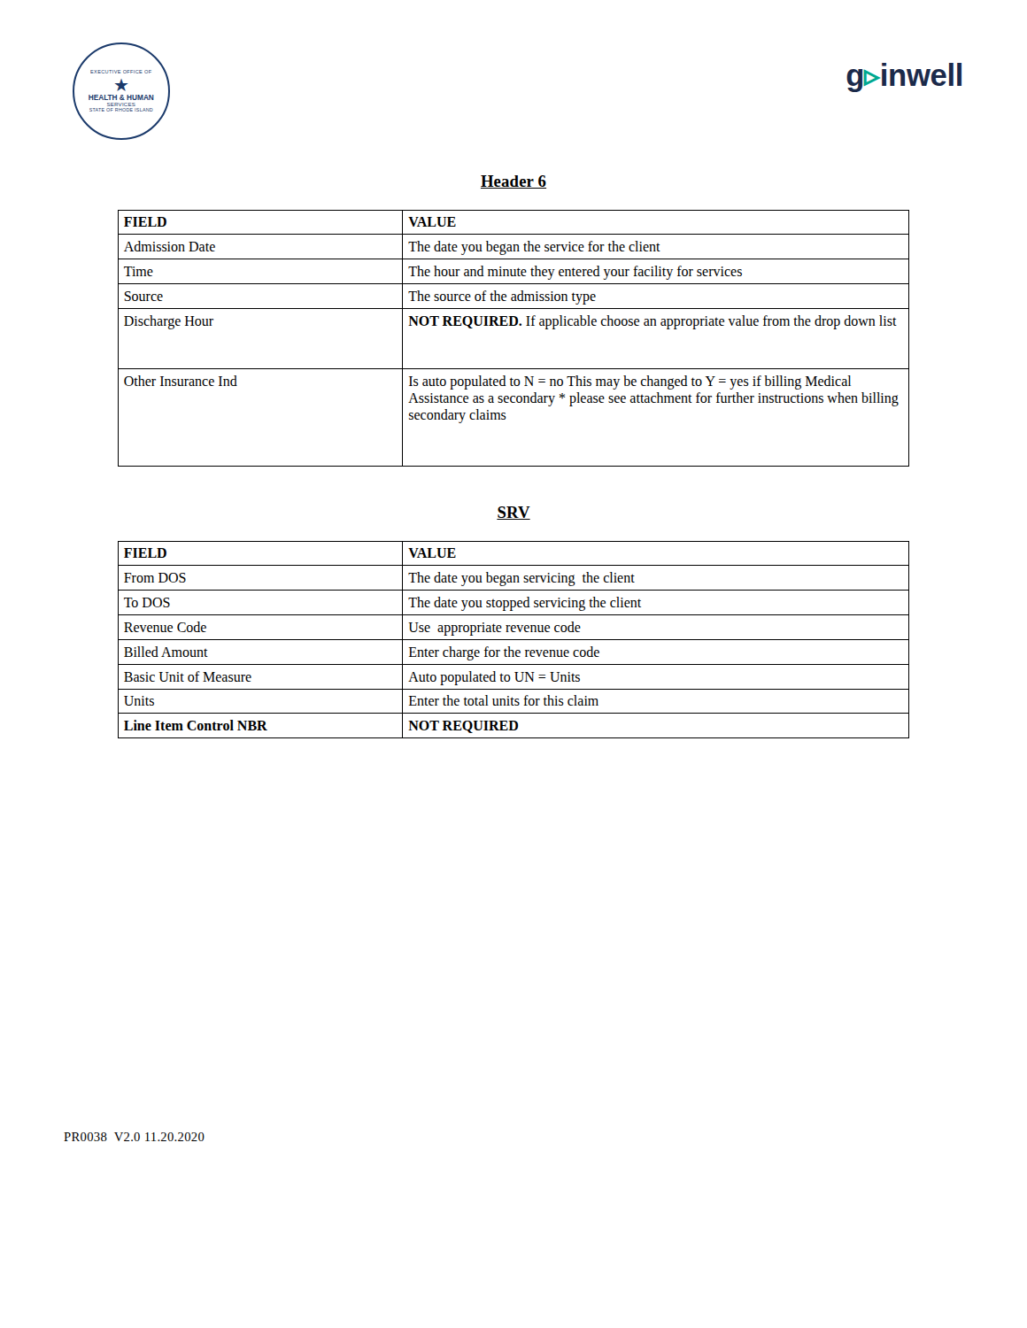Executive Office of
★
Health & Human
Services
State of Rhode Island
g▹inwell
Header 6
| FIELD | VALUE |
| --- | --- |
| Admission Date | The date you began the service for the client |
| Time | The hour and minute they entered your facility for services |
| Source | The source of the admission type |
| Discharge Hour | NOT REQUIRED. If applicable choose an appropriate value from the drop down list |
| Other Insurance Ind | Is auto populated to N = no This may be changed to Y = yes if billing Medical Assistance as a secondary * please see attachment for further instructions when billing secondary claims |
SRV
| FIELD | VALUE |
| --- | --- |
| From DOS | The date you began servicing the client |
| To DOS | The date you stopped servicing the client |
| Revenue Code | Use appropriate revenue code |
| Billed Amount | Enter charge for the revenue code |
| Basic Unit of Measure | Auto populated to UN = Units |
| Units | Enter the total units for this claim |
| Line Item Control NBR | NOT REQUIRED |
PR0038 V2.0 11.20.2020